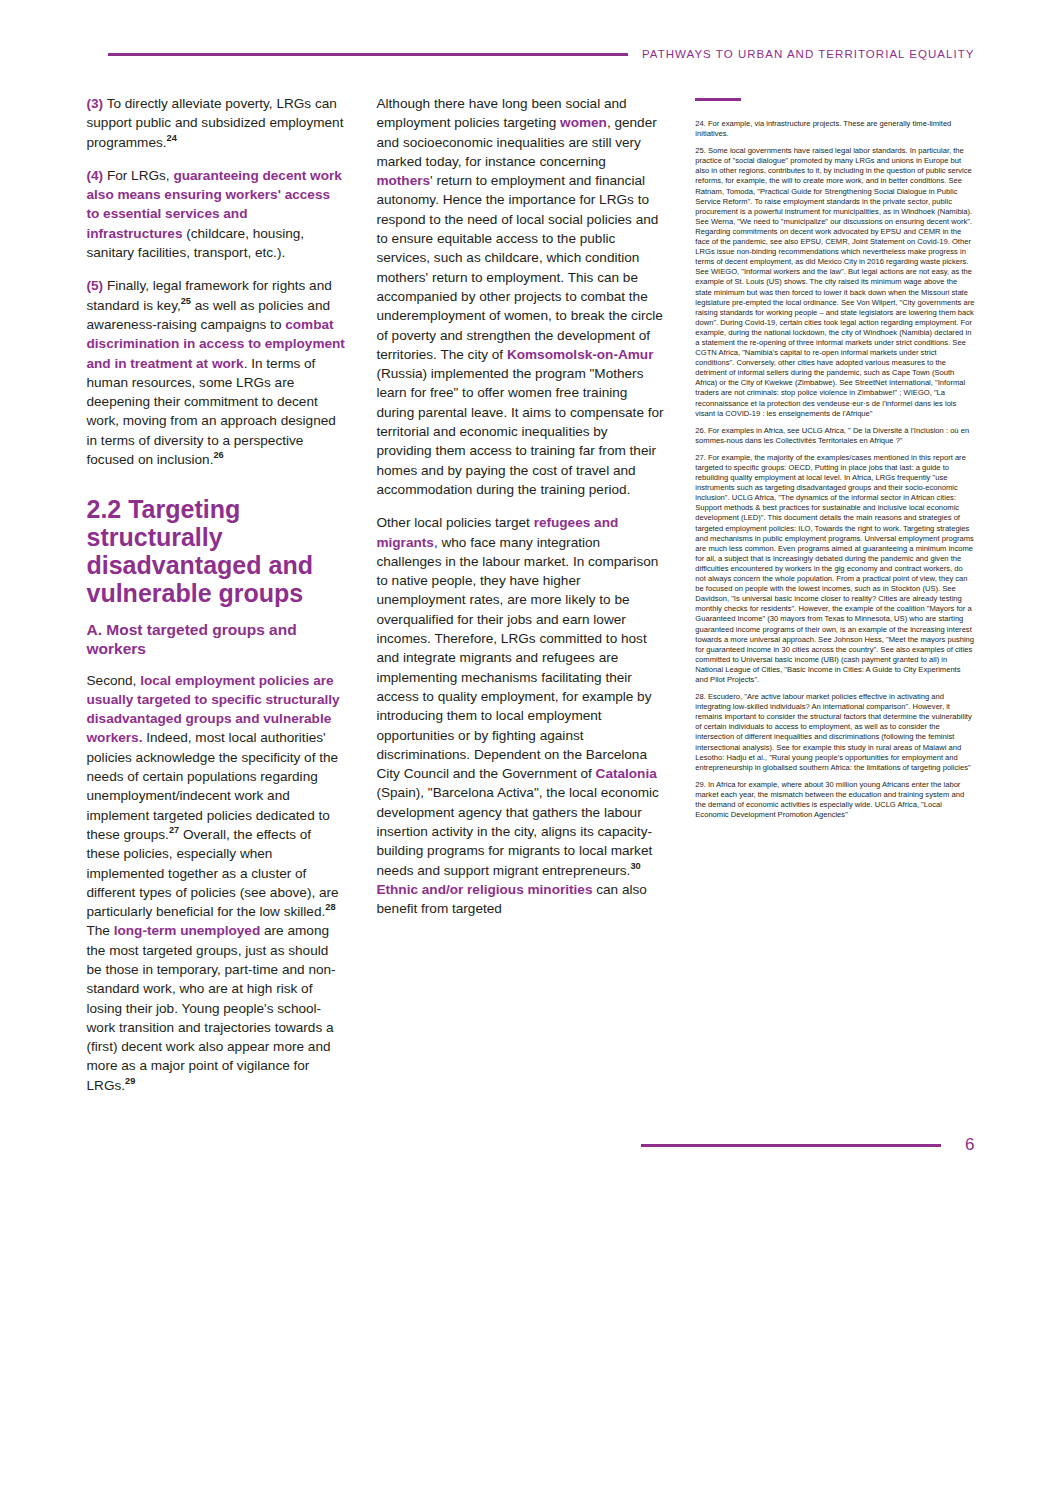Pathways to Urban and Territorial Equality
(3) To directly alleviate poverty, LRGs can support public and subsidized employment programmes.24
(4) For LRGs, guaranteeing decent work also means ensuring workers' access to essential services and infrastructures (childcare, housing, sanitary facilities, transport, etc.).
(5) Finally, legal framework for rights and standard is key,25 as well as policies and awareness-raising campaigns to combat discrimination in access to employment and in treatment at work. In terms of human resources, some LRGs are deepening their commitment to decent work, moving from an approach designed in terms of diversity to a perspective focused on inclusion.26
2.2 Targeting structurally disadvantaged and vulnerable groups
A. Most targeted groups and workers
Second, local employment policies are usually targeted to specific structurally disadvantaged groups and vulnerable workers. Indeed, most local authorities' policies acknowledge the specificity of the needs of certain populations regarding unemployment/indecent work and implement targeted policies dedicated to these groups.27 Overall, the effects of these policies, especially when implemented together as a cluster of different types of policies (see above), are particularly beneficial for the low skilled.28 The long-term unemployed are among the most targeted groups, just as should be those in temporary, part-time and non-standard work, who are at high risk of losing their job. Young people's school-work transition and trajectories towards a (first) decent work also appear more and more as a major point of vigilance for LRGs.29
Although there have long been social and employment policies targeting women, gender and socioeconomic inequalities are still very marked today, for instance concerning mothers' return to employment and financial autonomy. Hence the importance for LRGs to respond to the need of local social policies and to ensure equitable access to the public services, such as childcare, which condition mothers' return to employment. This can be accompanied by other projects to combat the underemployment of women, to break the circle of poverty and strengthen the development of territories. The city of Komsomolsk-on-Amur (Russia) implemented the program "Mothers learn for free" to offer women free training during parental leave. It aims to compensate for territorial and economic inequalities by providing them access to training far from their homes and by paying the cost of travel and accommodation during the training period.
Other local policies target refugees and migrants, who face many integration challenges in the labour market. In comparison to native people, they have higher unemployment rates, are more likely to be overqualified for their jobs and earn lower incomes. Therefore, LRGs committed to host and integrate migrants and refugees are implementing mechanisms facilitating their access to quality employment, for example by introducing them to local employment opportunities or by fighting against discriminations. Dependent on the Barcelona City Council and the Government of Catalonia (Spain), "Barcelona Activa", the local economic development agency that gathers the labour insertion activity in the city, aligns its capacity-building programs for migrants to local market needs and support migrant entrepreneurs.30 Ethnic and/or religious minorities can also benefit from targeted
24. For example, via infrastructure projects. These are generally time-limited initiatives.
25. Some local governments have raised legal labor standards. In particular, the practice of "social dialogue" promoted by many LRGs and unions in Europe but also in other regions, contributes to it, by including in the question of public service reforms, for example, the will to create more work, and in better conditions. See Ratnam, Tomoda, "Practical Guide for Strengthening Social Dialogue in Public Service Reform". To raise employment standards in the private sector, public procurement is a powerful instrument for municipalities, as in Windhoek (Namibia). See Werna, "We need to "municipalize" our discussions on ensuring decent work". Regarding commitments on decent work advocated by EPSU and CEMR in the face of the pandemic, see also EPSU, CEMR, Joint Statement on Covid-19. Other LRGs issue non-binding recommendations which nevertheless make progress in terms of decent employment, as did Mexico City in 2016 regarding waste pickers. See WIEGO, "Informal workers and the law". But legal actions are not easy, as the example of St. Louis (US) shows. The city raised its minimum wage above the state minimum but was then forced to lower it back down when the Missouri state legislature pre-empted the local ordinance. See Von Wilpert, "City governments are raising standards for working people – and state legislators are lowering them back down". During Covid-19, certain cities took legal action regarding employment. For example, during the national lockdown, the city of Windhoek (Namibia) declared in a statement the re-opening of three informal markets under strict conditions. See CGTN Africa, "Namibia's capital to re-open informal markets under strict conditions". Conversely, other cities have adopted various measures to the detriment of informal sellers during the pandemic, such as Cape Town (South Africa) or the City of Kwekwe (Zimbabwe). See StreetNet International, "Informal traders are not criminals: stop police violence in Zimbabwe!" ; WIEGO, "La reconnaissance et la protection des vendeuse·eur·s de l'informel dans les lois visant la COVID-19 : les enseignements de l'Afrique"
26. For examples in Africa, see UCLG Africa, " De la Diversité à l'Inclusion : où en sommes-nous dans les Collectivités Territoriales en Afrique ?"
27. For example, the majority of the examples/cases mentioned in this report are targeted to specific groups: OECD, Putting in place jobs that last: a guide to rebuilding quality employment at local level. In Africa, LRGs frequently "use instruments such as targeting disadvantaged groups and their socio-economic inclusion". UCLG Africa, "The dynamics of the informal sector in African cities: Support methods & best practices for sustainable and inclusive local economic development (LED)". This document details the main reasons and strategies of targeted employment policies: ILO, Towards the right to work. Targeting strategies and mechanisms in public employment programs. Universal employment programs are much less common. Even programs aimed at guaranteeing a minimum income for all, a subject that is increasingly debated during the pandemic and given the difficulties encountered by workers in the gig economy and contract workers, do not always concern the whole population. From a practical point of view, they can be focused on people with the lowest incomes, such as in Stockton (US). See Davidson, "Is universal basic income closer to reality? Cities are already testing monthly checks for residents". However, the example of the coalition "Mayors for a Guaranteed Income" (30 mayors from Texas to Minnesota, US) who are starting guaranteed income programs of their own, is an example of the increasing interest towards a more universal approach. See Johnson Hess, "Meet the mayors pushing for guaranteed income in 30 cities across the country". See also examples of cities committed to Universal basic income (UBI) (cash payment granted to all) in National League of Cities, "Basic Income in Cities: A Guide to City Experiments and Pilot Projects".
28. Escudero, "Are active labour market policies effective in activating and integrating low-skilled individuals? An international comparison". However, it remains important to consider the structural factors that determine the vulnerability of certain individuals to access to employment, as well as to consider the intersection of different inequalities and discriminations (following the feminist intersectional analysis). See for example this study in rural areas of Malawi and Lesotho: Hadju et al., "Rural young people's opportunities for employment and entrepreneurship in globalised southern Africa: the limitations of targeting policies"
29. In Africa for example, where about 30 million young Africans enter the labor market each year, the mismatch between the education and training system and the demand of economic activities is especially wide. UCLG Africa, "Local Economic Development Promotion Agencies"
6